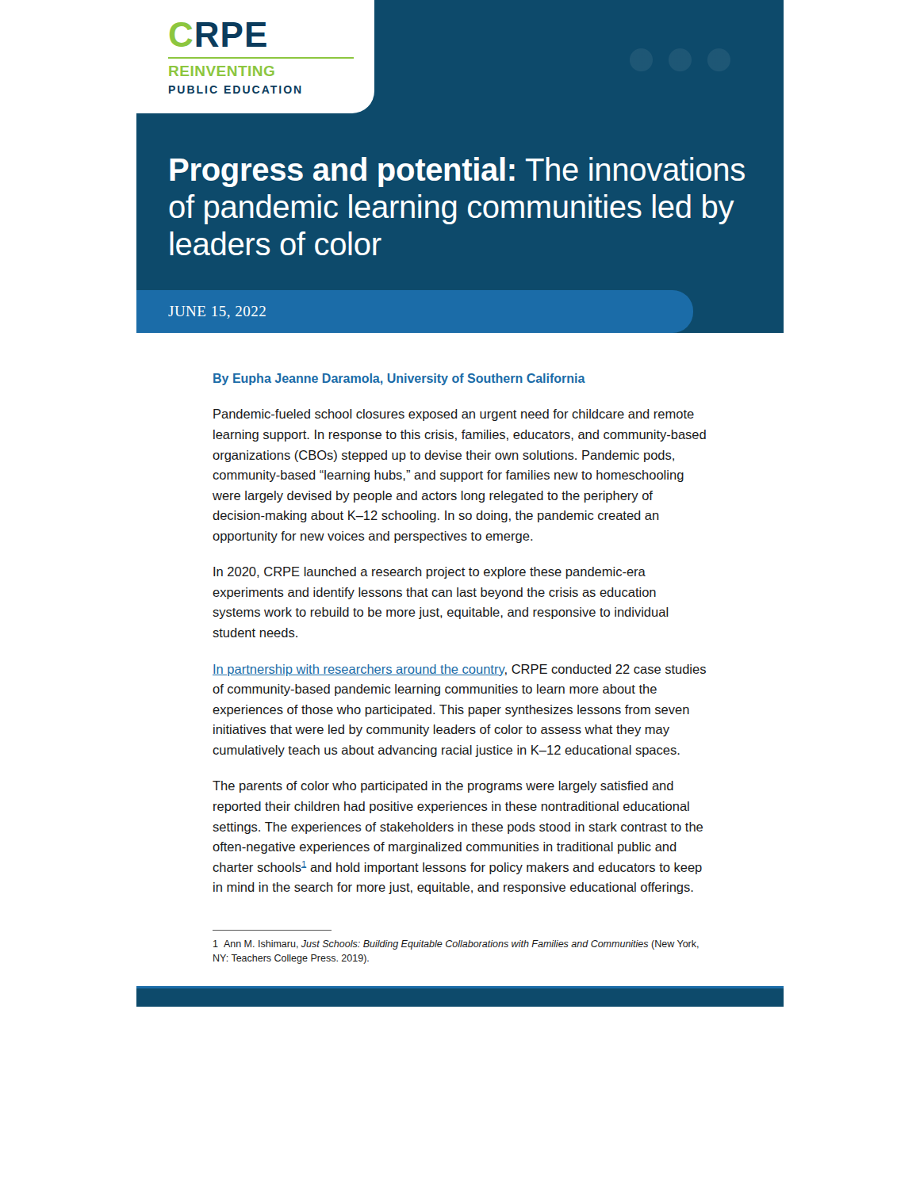CRPE
REINVENTING
PUBLIC EDUCATION
Progress and potential: The innovations of pandemic learning communities led by leaders of color
JUNE 15, 2022
By Eupha Jeanne Daramola, University of Southern California
Pandemic-fueled school closures exposed an urgent need for childcare and remote learning support. In response to this crisis, families, educators, and community-based organizations (CBOs) stepped up to devise their own solutions. Pandemic pods, community-based “learning hubs,” and support for families new to homeschooling were largely devised by people and actors long relegated to the periphery of decision-making about K–12 schooling. In so doing, the pandemic created an opportunity for new voices and perspectives to emerge.
In 2020, CRPE launched a research project to explore these pandemic-era experiments and identify lessons that can last beyond the crisis as education systems work to rebuild to be more just, equitable, and responsive to individual student needs.
In partnership with researchers around the country, CRPE conducted 22 case studies of community-based pandemic learning communities to learn more about the experiences of those who participated. This paper synthesizes lessons from seven initiatives that were led by community leaders of color to assess what they may cumulatively teach us about advancing racial justice in K–12 educational spaces.
The parents of color who participated in the programs were largely satisfied and reported their children had positive experiences in these nontraditional educational settings. The experiences of stakeholders in these pods stood in stark contrast to the often-negative experiences of marginalized communities in traditional public and charter schools1 and hold important lessons for policy makers and educators to keep in mind in the search for more just, equitable, and responsive educational offerings.
1 Ann M. Ishimaru, Just Schools: Building Equitable Collaborations with Families and Communities (New York, NY: Teachers College Press. 2019).